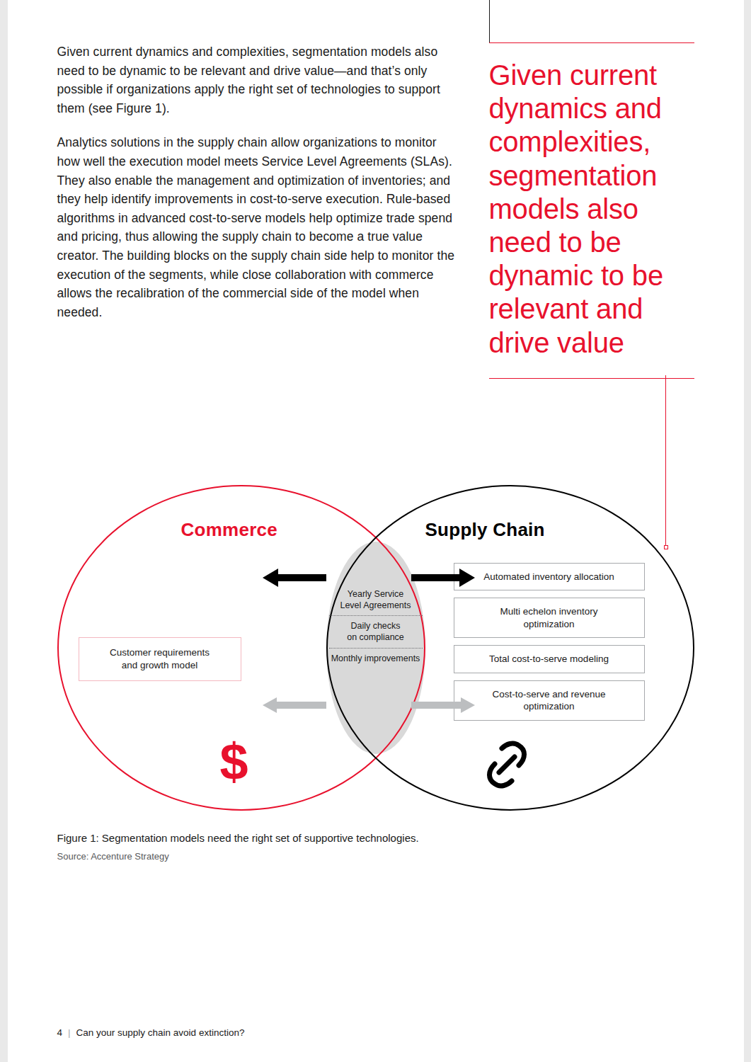Given current dynamics and complexities, segmentation models also need to be dynamic to be relevant and drive value—and that’s only possible if organizations apply the right set of technologies to support them (see Figure 1).
Analytics solutions in the supply chain allow organizations to monitor how well the execution model meets Service Level Agreements (SLAs). They also enable the management and optimization of inventories; and they help identify improvements in cost-to-serve execution. Rule-based algorithms in advanced cost-to-serve models help optimize trade spend and pricing, thus allowing the supply chain to become a true value creator. The building blocks on the supply chain side help to monitor the execution of the segments, while close collaboration with commerce allows the recalibration of the commercial side of the model when needed.
Given current dynamics and complexities, segmentation models also need to be dynamic to be relevant and drive value
Commerce
Supply Chain
Yearly Service
Level Agreements
Daily checks
on compliance
Monthly improvements
Customer requirements
and growth model
Automated inventory allocation
Multi echelon inventory
optimization
Total cost-to-serve modeling
Cost-to-serve and revenue
optimization
$
Figure 1: Segmentation models need the right set of supportive technologies.
Source: Accenture Strategy
4|Can your supply chain avoid extinction?